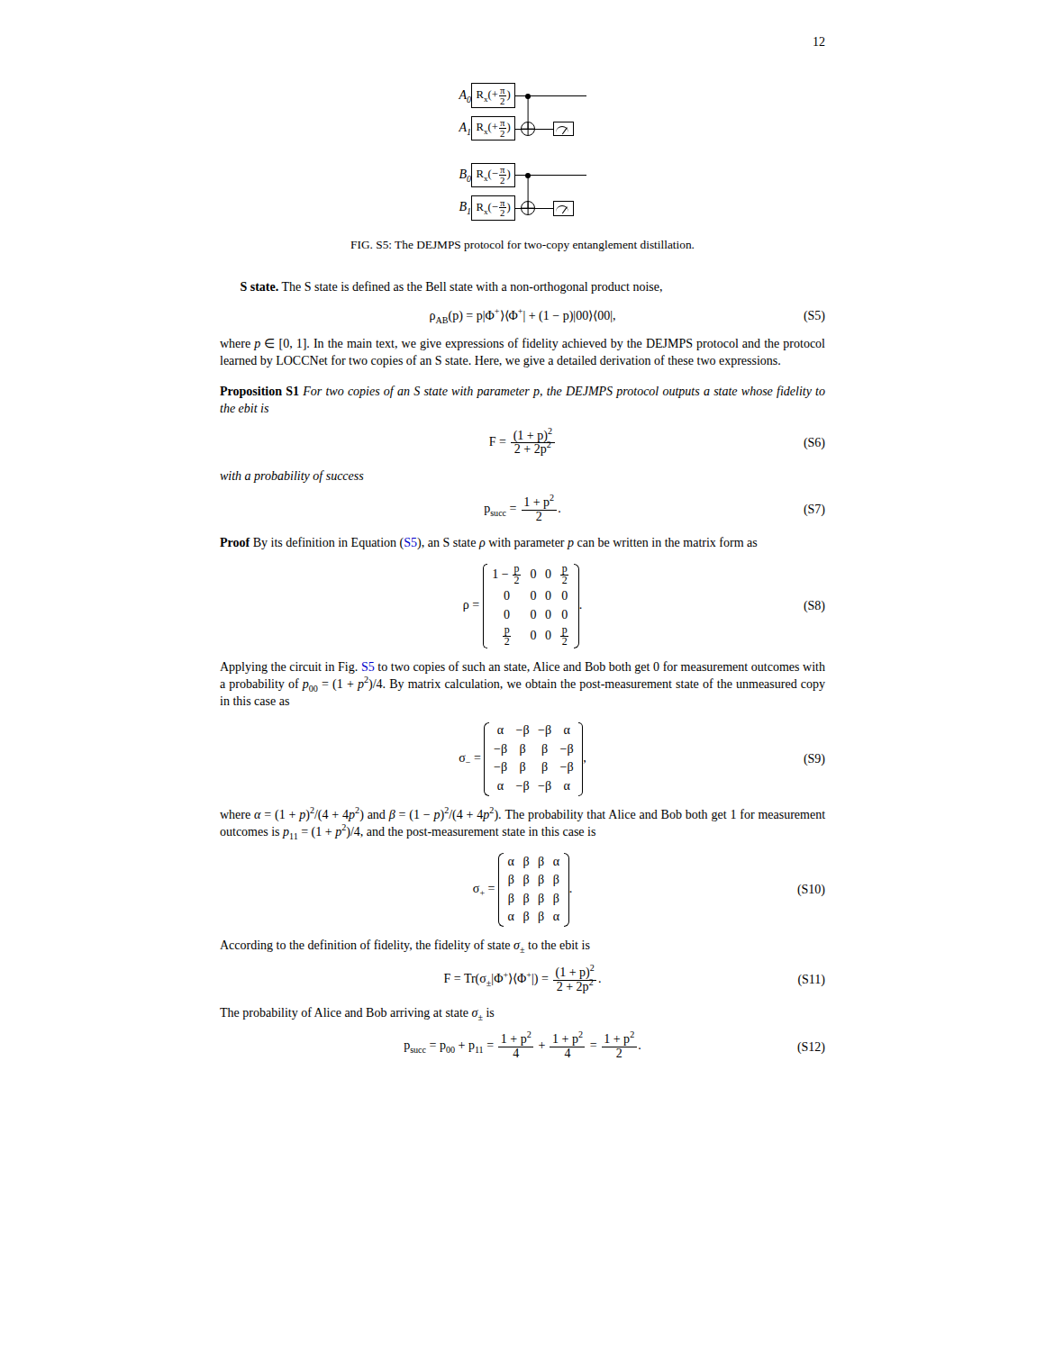12
| A 0 | R x (+ π 2 ) | | |
| A 1 | R x (+ π 2 ) | | |
| B 0 | R x (− π 2 ) | | |
| B 1 | R x (− π 2 ) | | |
FIG. S5: The DEJMPS protocol for two-copy entanglement distillation.
S state. The S state is defined as the Bell state with a non-orthogonal product noise,
ρAB(p) = p|Φ+⟩⟨Φ+| + (1 − p)|00⟩⟨00|, (S5)
where p ∈ [0, 1]. In the main text, we give expressions of fidelity achieved by the DEJMPS protocol and the protocol learned by LOCCNet for two copies of an S state. Here, we give a detailed derivation of these two expressions.
Proposition S1 For two copies of an S state with parameter p, the DEJMPS protocol outputs a state whose fidelity to the ebit is
F = (1 + p)22 + 2p2 (S6)
with a probability of success
psucc = 1 + p22. (S7)
Proof By its definition in Equation (S5), an S state ρ with parameter p can be written in the matrix form as
ρ =
| 1 − p 2 | 0 | 0 | p 2 |
| 0 | 0 | 0 | 0 |
| 0 | 0 | 0 | 0 |
| p 2 | 0 | 0 | p 2 |
. (S8)
Applying the circuit in Fig. S5 to two copies of such an state, Alice and Bob both get 0 for measurement outcomes with a probability of p00 = (1 + p2)/4. By matrix calculation, we obtain the post-measurement state of the unmeasured copy in this case as
σ− =
| α | −β | −β | α |
| −β | β | β | −β |
| −β | β | β | −β |
| α | −β | −β | α |
, (S9)
where α = (1 + p)2/(4 + 4p2) and β = (1 − p)2/(4 + 4p2). The probability that Alice and Bob both get 1 for measurement outcomes is p11 = (1 + p2)/4, and the post-measurement state in this case is
σ+ =
| α | β | β | α |
| β | β | β | β |
| β | β | β | β |
| α | β | β | α |
. (S10)
According to the definition of fidelity, the fidelity of state σ± to the ebit is
F = Tr(σ±|Φ+⟩⟨Φ+|) = (1 + p)22 + 2p2. (S11)
The probability of Alice and Bob arriving at state σ± is
psucc = p00 + p11 = 1 + p24 + 1 + p24 = 1 + p22. (S12)